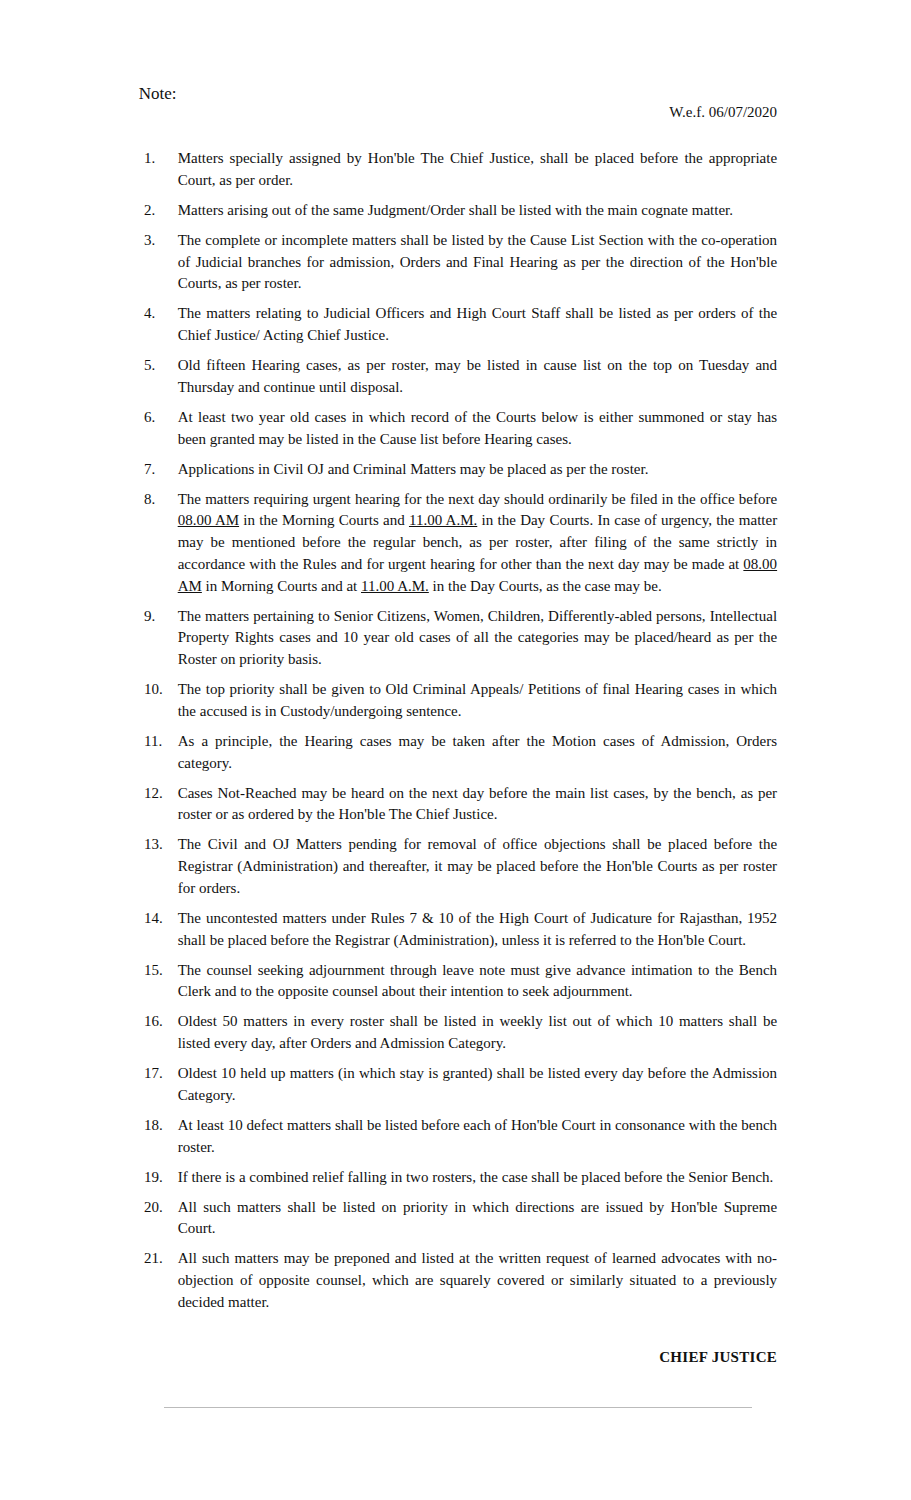Note:
W.e.f. 06/07/2020
Matters specially assigned by Hon'ble The Chief Justice, shall be placed before the appropriate Court, as per order.
Matters arising out of the same Judgment/Order shall be listed with the main cognate matter.
The complete or incomplete matters shall be listed by the Cause List Section with the co-operation of Judicial branches for admission, Orders and Final Hearing as per the direction of the Hon'ble Courts, as per roster.
The matters relating to Judicial Officers and High Court Staff shall be listed as per orders of the Chief Justice/ Acting Chief Justice.
Old fifteen Hearing cases, as per roster, may be listed in cause list on the top on Tuesday and Thursday and continue until disposal.
At least two year old cases in which record of the Courts below is either summoned or stay has been granted may be listed in the Cause list before Hearing cases.
Applications in Civil OJ and Criminal Matters may be placed as per the roster.
The matters requiring urgent hearing for the next day should ordinarily be filed in the office before 08.00 AM in the Morning Courts and 11.00 A.M. in the Day Courts. In case of urgency, the matter may be mentioned before the regular bench, as per roster, after filing of the same strictly in accordance with the Rules and for urgent hearing for other than the next day may be made at 08.00 AM in Morning Courts and at 11.00 A.M. in the Day Courts, as the case may be.
The matters pertaining to Senior Citizens, Women, Children, Differently-abled persons, Intellectual Property Rights cases and 10 year old cases of all the categories may be placed/heard as per the Roster on priority basis.
The top priority shall be given to Old Criminal Appeals/ Petitions of final Hearing cases in which the accused is in Custody/undergoing sentence.
As a principle, the Hearing cases may be taken after the Motion cases of Admission, Orders category.
Cases Not-Reached may be heard on the next day before the main list cases, by the bench, as per roster or as ordered by the Hon'ble The Chief Justice.
The Civil and OJ Matters pending for removal of office objections shall be placed before the Registrar (Administration) and thereafter, it may be placed before the Hon'ble Courts as per roster for orders.
The uncontested matters under Rules 7 & 10 of the High Court of Judicature for Rajasthan, 1952 shall be placed before the Registrar (Administration), unless it is referred to the Hon'ble Court.
The counsel seeking adjournment through leave note must give advance intimation to the Bench Clerk and to the opposite counsel about their intention to seek adjournment.
Oldest 50 matters in every roster shall be listed in weekly list out of which 10 matters shall be listed every day, after Orders and Admission Category.
Oldest 10 held up matters (in which stay is granted) shall be listed every day before the Admission Category.
At least 10 defect matters shall be listed before each of Hon'ble Court in consonance with the bench roster.
If there is a combined relief falling in two rosters, the case shall be placed before the Senior Bench.
All such matters shall be listed on priority in which directions are issued by Hon'ble Supreme Court.
All such matters may be preponed and listed at the written request of learned advocates with no-objection of opposite counsel, which are squarely covered or similarly situated to a previously decided matter.
CHIEF JUSTICE